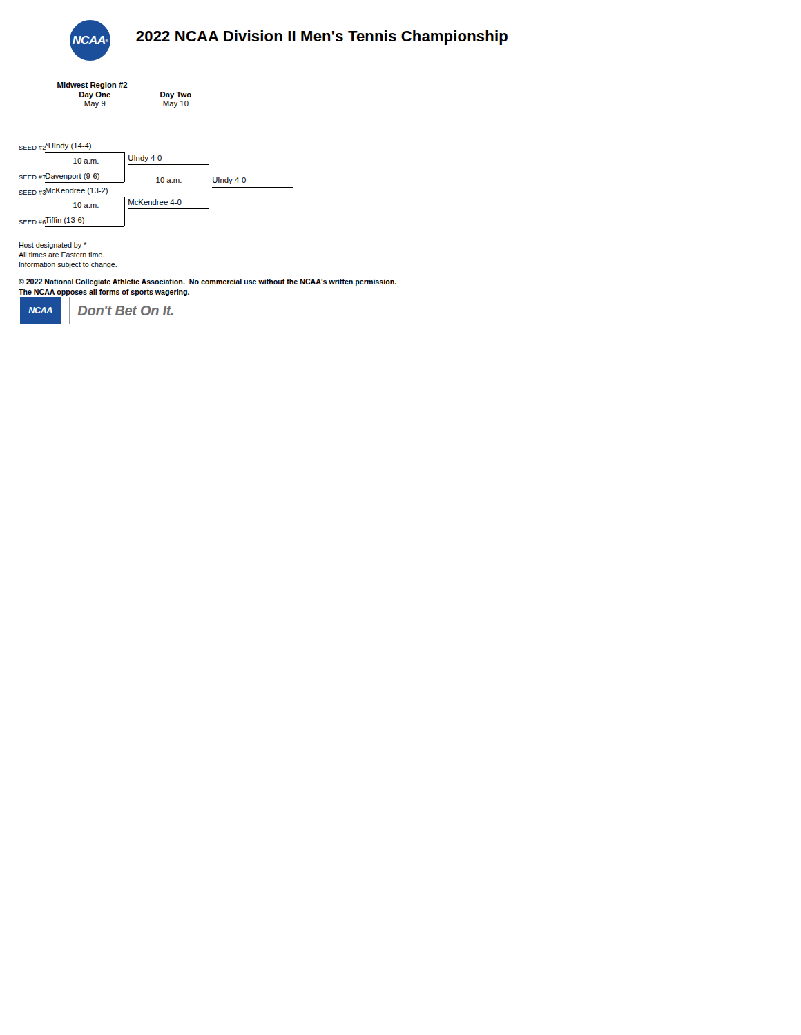NCAA®
2022 NCAA Division II Men's Tennis Championship
Midwest Region #2
Day OneMay 9
Day TwoMay 10
SEED #2
*UIndy (14-4)
10 a.m.
SEED #7
Davenport (9-6)
UIndy 4-0
SEED #3
McKendree (13-2)
10 a.m.
SEED #6
Tiffin (13-6)
McKendree 4-0
10 a.m.
UIndy 4-0
Host designated by *
All times are Eastern time.
Information subject to change.
© 2022 National Collegiate Athletic Association. No commercial use without the NCAA's written permission.
The NCAA opposes all forms of sports wagering.
NCAA
Don't Bet On It.